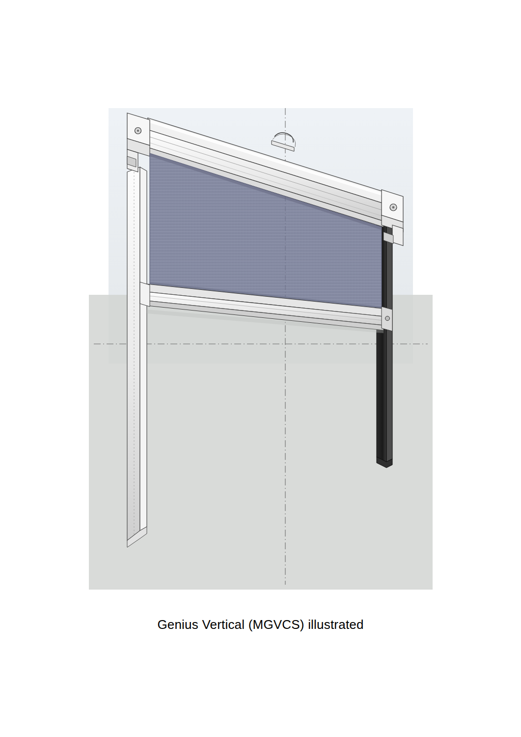Genius Vertical (MGVCS) illustrated